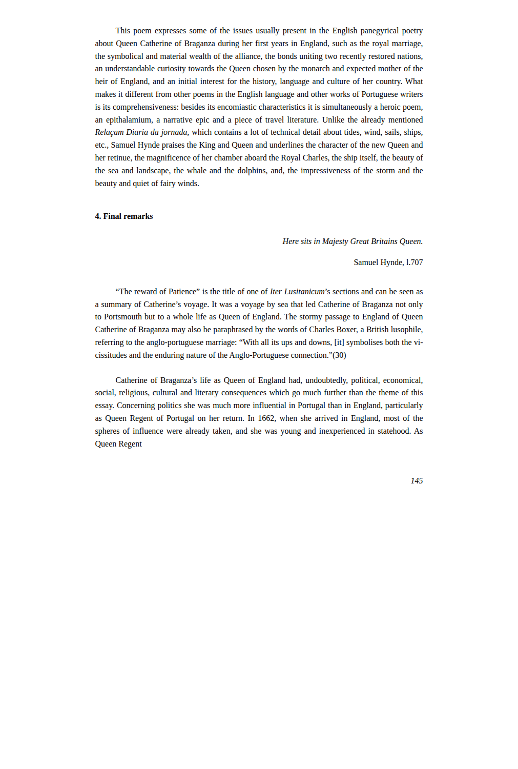This poem expresses some of the issues usually present in the English panegyrical poetry about Queen Catherine of Braganza during her first years in England, such as the royal marriage, the symbolical and material wealth of the alliance, the bonds uniting two recently restored nations, an understandable curiosity towards the Queen chosen by the monarch and expected mother of the heir of England, and an initial interest for the history, language and culture of her country. What makes it different from other poems in the English language and other works of Portuguese writers is its comprehensiveness: besides its encomiastic characteristics it is simultaneously a heroic poem, an epithalamium, a narrative epic and a piece of travel literature. Unlike the already mentioned Relaçam Diaria da jornada, which contains a lot of technical detail about tides, wind, sails, ships, etc., Samuel Hynde praises the King and Queen and underlines the character of the new Queen and her retinue, the magnificence of her chamber aboard the Royal Charles, the ship itself, the beauty of the sea and landscape, the whale and the dolphins, and, the impressiveness of the storm and the beauty and quiet of fairy winds.
4. Final remarks
Here sits in Majesty Great Britains Queen.
Samuel Hynde, l.707
“The reward of Patience” is the title of one of Iter Lusitanicum’s sections and can be seen as a summary of Catherine’s voyage. It was a voyage by sea that led Catherine of Braganza not only to Portsmouth but to a whole life as Queen of England. The stormy passage to England of Queen Catherine of Braganza may also be paraphrased by the words of Charles Boxer, a British lusophile, referring to the anglo-portuguese marriage: “With all its ups and downs, [it] symbolises both the vicissitudes and the enduring nature of the Anglo-Portuguese connection.”(30)
Catherine of Braganza’s life as Queen of England had, undoubtedly, political, economical, social, religious, cultural and literary consequences which go much further than the theme of this essay. Concerning politics she was much more influential in Portugal than in England, particularly as Queen Regent of Portugal on her return. In 1662, when she arrived in England, most of the spheres of influence were already taken, and she was young and inexperienced in statehood. As Queen Regent
145